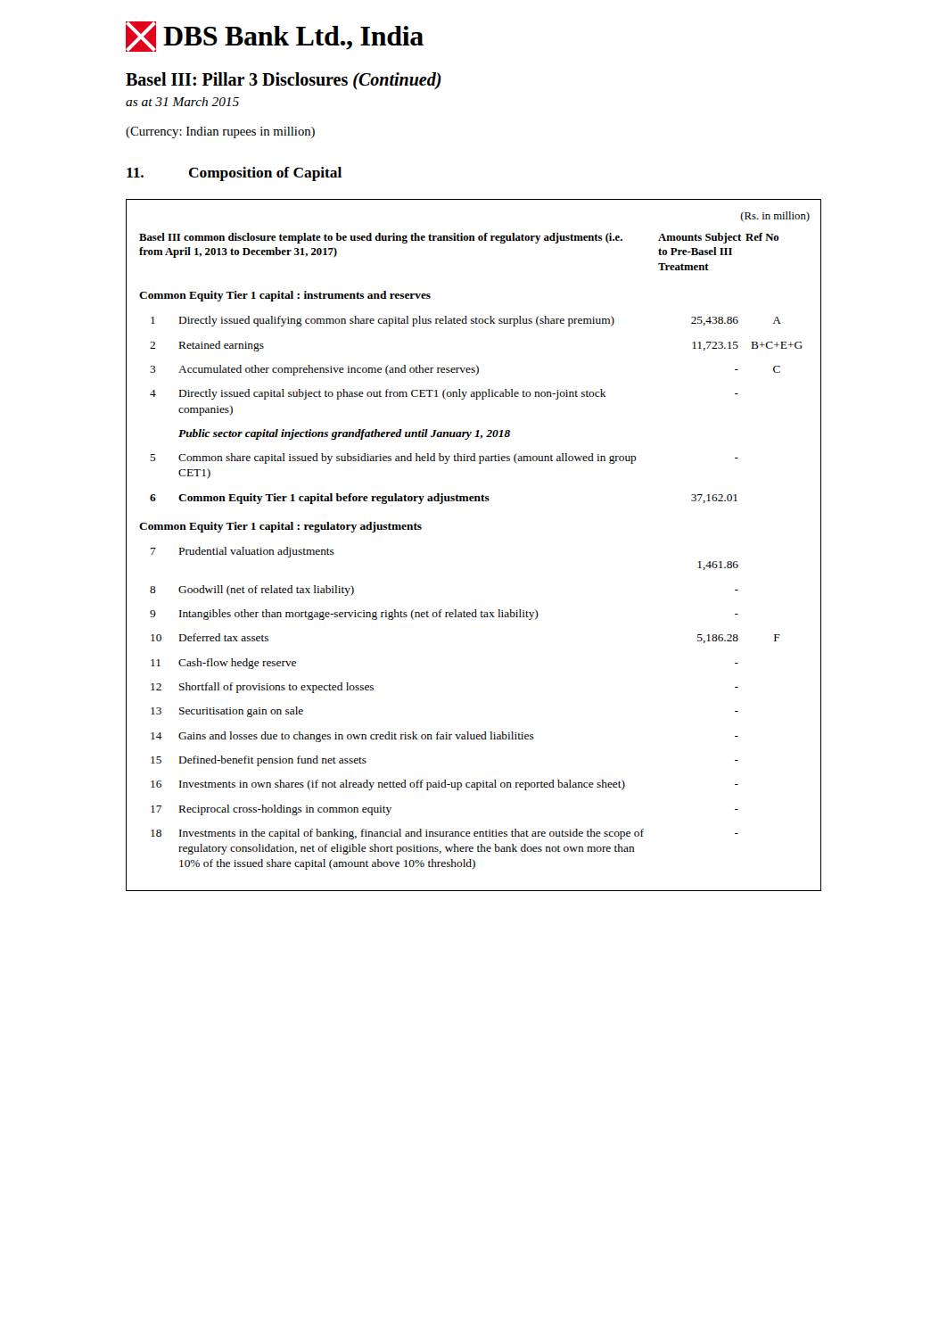DBS Bank Ltd., India
Basel III: Pillar 3 Disclosures (Continued)
as at 31 March 2015
(Currency: Indian rupees in million)
11. Composition of Capital
(Rs. in million)
| Basel III common disclosure template to be used during the transition of regulatory adjustments (i.e. from April 1, 2013 to December 31, 2017) | Amounts Subject to Pre-Basel III Treatment | Ref No |
| --- | --- | --- |
| Common Equity Tier 1 capital : instruments and reserves |
| 1 | Directly issued qualifying common share capital plus related stock surplus (share premium) | 25,438.86 | A |
| 2 | Retained earnings | 11,723.15 | B+C+E+G |
| 3 | Accumulated other comprehensive income (and other reserves) | - | C |
| 4 | Directly issued capital subject to phase out from CET1 (only applicable to non-joint stock companies) | - | |
| | Public sector capital injections grandfathered until January 1, 2018 | | |
| 5 | Common share capital issued by subsidiaries and held by third parties (amount allowed in group CET1) | - | |
| 6 | Common Equity Tier 1 capital before regulatory adjustments | 37,162.01 | |
| Common Equity Tier 1 capital : regulatory adjustments |
| 7 | Prudential valuation adjustments | 1,461.86 | |
| 8 | Goodwill (net of related tax liability) | - | |
| 9 | Intangibles other than mortgage-servicing rights (net of related tax liability) | - | |
| 10 | Deferred tax assets | 5,186.28 | F |
| 11 | Cash-flow hedge reserve | - | |
| 12 | Shortfall of provisions to expected losses | - | |
| 13 | Securitisation gain on sale | - | |
| 14 | Gains and losses due to changes in own credit risk on fair valued liabilities | - | |
| 15 | Defined-benefit pension fund net assets | - | |
| 16 | Investments in own shares (if not already netted off paid-up capital on reported balance sheet) | - | |
| 17 | Reciprocal cross-holdings in common equity | - | |
| 18 | Investments in the capital of banking, financial and insurance entities that are outside the scope of regulatory consolidation, net of eligible short positions, where the bank does not own more than 10% of the issued share capital (amount above 10% threshold) | - | |